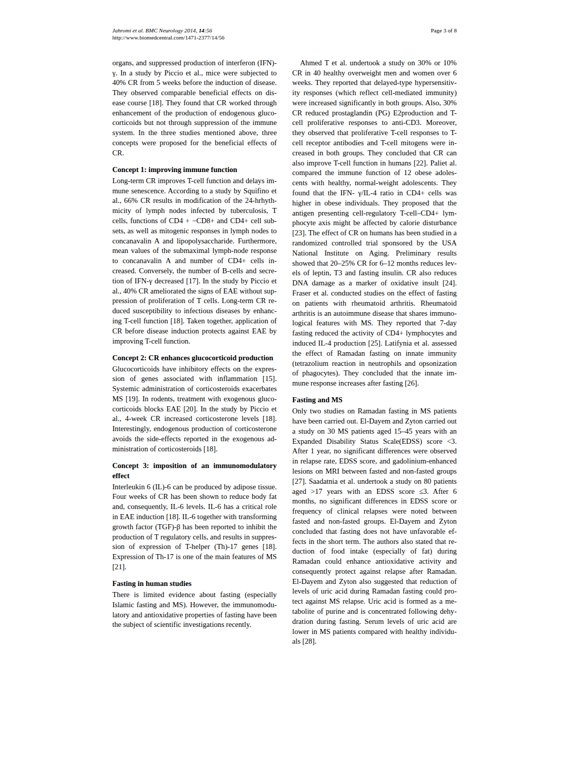Jahromi et al. BMC Neurology 2014, 14:56
http://www.biomedcentral.com/1471-2377/14/56
Page 3 of 8
organs, and suppressed production of interferon (IFN)-γ. In a study by Piccio et al., mice were subjected to 40% CR from 5 weeks before the induction of disease. They observed comparable beneficial effects on disease course [18]. They found that CR worked through enhancement of the production of endogenous glucocorticoids but not through suppression of the immune system. In the three studies mentioned above, three concepts were proposed for the beneficial effects of CR.
Concept 1: improving immune function
Long-term CR improves T-cell function and delays immune senescence. According to a study by Squifino et al., 66% CR results in modification of the 24-hrhythmicity of lymph nodes infected by tuberculosis, T cells, functions of CD4 + −CD8+ and CD4+ cell subsets, as well as mitogenic responses in lymph nodes to concanavalin A and lipopolysaccharide. Furthermore, mean values of the submaximal lymph-node response to concanavalin A and number of CD4+ cells increased. Conversely, the number of B-cells and secretion of IFN-γ decreased [17]. In the study by Piccio et al., 40% CR ameliorated the signs of EAE without suppression of proliferation of T cells. Long-term CR reduced susceptibility to infectious diseases by enhancing T-cell function [18]. Taken together, application of CR before disease induction protects against EAE by improving T-cell function.
Concept 2: CR enhances glucocorticoid production
Glucocorticoids have inhibitory effects on the expression of genes associated with inflammation [15]. Systemic administration of corticosteroids exacerbates MS [19]. In rodents, treatment with exogenous glucocorticoids blocks EAE [20]. In the study by Piccio et al., 4-week CR increased corticosterone levels [18]. Interestingly, endogenous production of corticosterone avoids the side-effects reported in the exogenous administration of corticosteroids [18].
Concept 3: imposition of an immunomodulatory effect
Interleukin 6 (IL)-6 can be produced by adipose tissue. Four weeks of CR has been shown to reduce body fat and, consequently, IL-6 levels. IL-6 has a critical role in EAE induction [18]. IL-6 together with transforming growth factor (TGF)-β has been reported to inhibit the production of T regulatory cells, and results in suppression of expression of T-helper (Th)-17 genes [18]. Expression of Th-17 is one of the main features of MS [21].
Fasting in human studies
There is limited evidence about fasting (especially Islamic fasting and MS). However, the immunomodulatory and antioxidative properties of fasting have been the subject of scientific investigations recently.
Ahmed T et al. undertook a study on 30% or 10% CR in 40 healthy overweight men and women over 6 weeks. They reported that delayed-type hypersensitivity responses (which reflect cell-mediated immunity) were increased significantly in both groups. Also, 30% CR reduced prostaglandin (PG) E2production and T-cell proliferative responses to anti-CD3. Moreover, they observed that proliferative T-cell responses to T-cell receptor antibodies and T-cell mitogens were increased in both groups. They concluded that CR can also improve T-cell function in humans [22]. Paliet al. compared the immune function of 12 obese adolescents with healthy, normal-weight adolescents. They found that the IFN- γ/IL-4 ratio in CD4+ cells was higher in obese individuals. They proposed that the antigen presenting cell-regulatory T-cell–CD4+ lymphocyte axis might be affected by calorie disturbance [23]. The effect of CR on humans has been studied in a randomized controlled trial sponsored by the USA National Institute on Aging. Preliminary results showed that 20–25% CR for 6–12 months reduces levels of leptin, T3 and fasting insulin. CR also reduces DNA damage as a marker of oxidative insult [24]. Fraser et al. conducted studies on the effect of fasting on patients with rheumatoid arthritis. Rheumatoid arthritis is an autoimmune disease that shares immunological features with MS. They reported that 7-day fasting reduced the activity of CD4+ lymphocytes and induced IL-4 production [25]. Latifynia et al. assessed the effect of Ramadan fasting on innate immunity (tetrazolium reaction in neutrophils and opsonization of phagocytes). They concluded that the innate immune response increases after fasting [26].
Fasting and MS
Only two studies on Ramadan fasting in MS patients have been carried out. El-Dayem and Zyton carried out a study on 30 MS patients aged 15–45 years with an Expanded Disability Status Scale(EDSS) score <3. After 1 year, no significant differences were observed in relapse rate, EDSS score, and gadolinium-enhanced lesions on MRI between fasted and non-fasted groups [27]. Saadatnia et al. undertook a study on 80 patients aged >17 years with an EDSS score ≤3. After 6 months, no significant differences in EDSS score or frequency of clinical relapses were noted between fasted and non-fasted groups. El-Dayem and Zyton concluded that fasting does not have unfavorable effects in the short term. The authors also stated that reduction of food intake (especially of fat) during Ramadan could enhance antioxidative activity and consequently protect against relapse after Ramadan. El-Dayem and Zyton also suggested that reduction of levels of uric acid during Ramadan fasting could protect against MS relapse. Uric acid is formed as a metabolite of purine and is concentrated following dehydration during fasting. Serum levels of uric acid are lower in MS patients compared with healthy individuals [28].